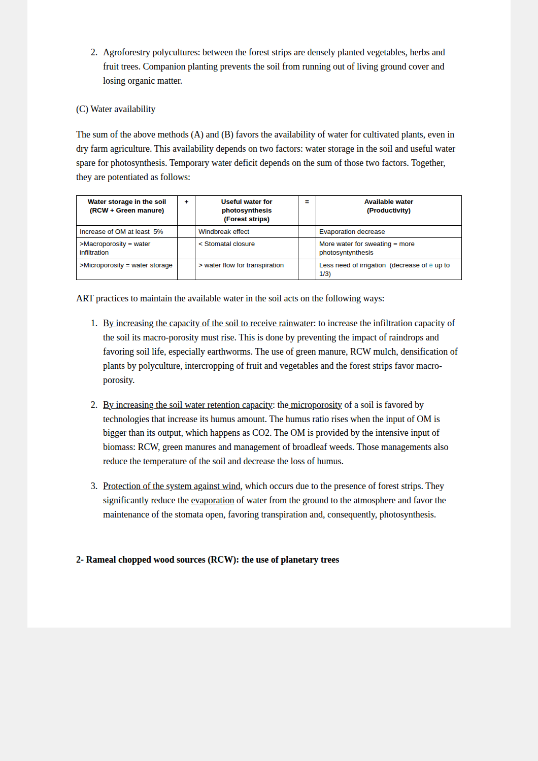Agroforestry polycultures: between the forest strips are densely planted vegetables, herbs and fruit trees. Companion planting prevents the soil from running out of living ground cover and losing organic matter.
(C) Water availability
The sum of the above methods (A) and (B) favors the availability of water for cultivated plants, even in dry farm agriculture. This availability depends on two factors: water storage in the soil and useful water spare for photosynthesis. Temporary water deficit depends on the sum of those two factors. Together, they are potentiated as follows:
| Water storage in the soil (RCW + Green manure) | + | Useful water for photosynthesis (Forest strips) | = | Available water (Productivity) |
| --- | --- | --- | --- | --- |
| Increase of OM at least 5% | | Windbreak effect | | Evaporation decrease |
| >Macroporosity = water infiltration | | < Stomatal closure | | More water for sweating = more photosyntynthesis |
| >Microporosity = water storage | | > water flow for transpiration | | Less need of irrigation (decrease of é up to 1/3) |
ART practices to maintain the available water in the soil acts on the following ways:
By increasing the capacity of the soil to receive rainwater: to increase the infiltration capacity of the soil its macro-porosity must rise. This is done by preventing the impact of raindrops and favoring soil life, especially earthworms. The use of green manure, RCW mulch, densification of plants by polyculture, intercropping of fruit and vegetables and the forest strips favor macro-porosity.
By increasing the soil water retention capacity: the microporosity of a soil is favored by technologies that increase its humus amount. The humus ratio rises when the input of OM is bigger than its output, which happens as CO2. The OM is provided by the intensive input of biomass: RCW, green manures and management of broadleaf weeds. Those managements also reduce the temperature of the soil and decrease the loss of humus.
Protection of the system against wind, which occurs due to the presence of forest strips. They significantly reduce the evaporation of water from the ground to the atmosphere and favor the maintenance of the stomata open, favoring transpiration and, consequently, photosynthesis.
2- Rameal chopped wood sources (RCW): the use of planetary trees